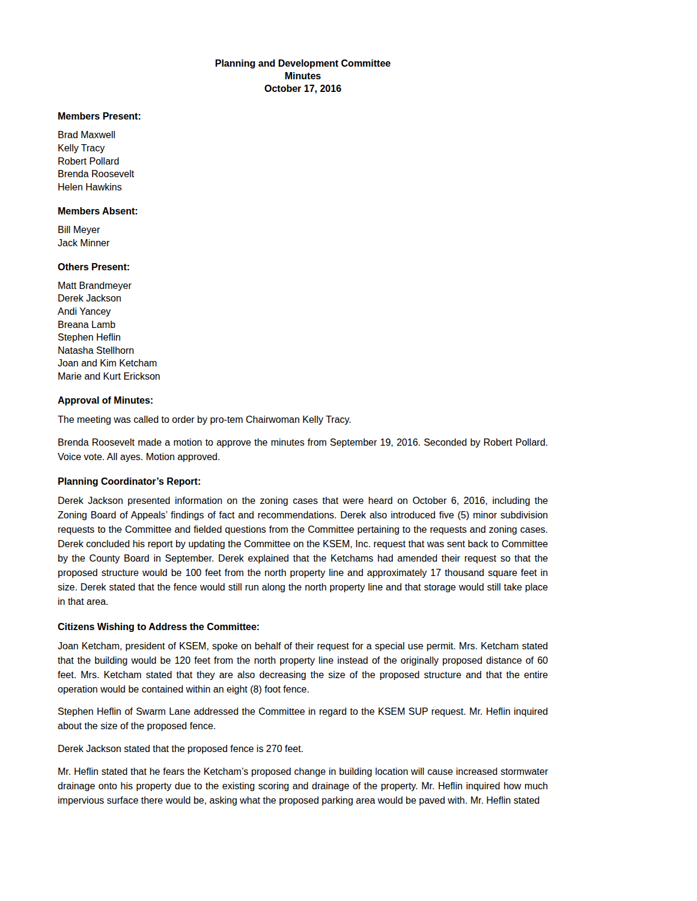Planning and Development Committee
Minutes
October 17, 2016
Members Present:
Brad Maxwell
Kelly Tracy
Robert Pollard
Brenda Roosevelt
Helen Hawkins
Members Absent:
Bill Meyer
Jack Minner
Others Present:
Matt Brandmeyer
Derek Jackson
Andi Yancey
Breana Lamb
Stephen Heflin
Natasha Stellhorn
Joan and Kim Ketcham
Marie and Kurt Erickson
Approval of Minutes:
The meeting was called to order by pro-tem Chairwoman Kelly Tracy.
Brenda Roosevelt made a motion to approve the minutes from September 19, 2016. Seconded by Robert Pollard. Voice vote. All ayes. Motion approved.
Planning Coordinator’s Report:
Derek Jackson presented information on the zoning cases that were heard on October 6, 2016, including the Zoning Board of Appeals’ findings of fact and recommendations. Derek also introduced five (5) minor subdivision requests to the Committee and fielded questions from the Committee pertaining to the requests and zoning cases. Derek concluded his report by updating the Committee on the KSEM, Inc. request that was sent back to Committee by the County Board in September. Derek explained that the Ketchams had amended their request so that the proposed structure would be 100 feet from the north property line and approximately 17 thousand square feet in size. Derek stated that the fence would still run along the north property line and that storage would still take place in that area.
Citizens Wishing to Address the Committee:
Joan Ketcham, president of KSEM, spoke on behalf of their request for a special use permit. Mrs. Ketcham stated that the building would be 120 feet from the north property line instead of the originally proposed distance of 60 feet. Mrs. Ketcham stated that they are also decreasing the size of the proposed structure and that the entire operation would be contained within an eight (8) foot fence.
Stephen Heflin of Swarm Lane addressed the Committee in regard to the KSEM SUP request. Mr. Heflin inquired about the size of the proposed fence.
Derek Jackson stated that the proposed fence is 270 feet.
Mr. Heflin stated that he fears the Ketcham’s proposed change in building location will cause increased stormwater drainage onto his property due to the existing scoring and drainage of the property. Mr. Heflin inquired how much impervious surface there would be, asking what the proposed parking area would be paved with. Mr. Heflin stated